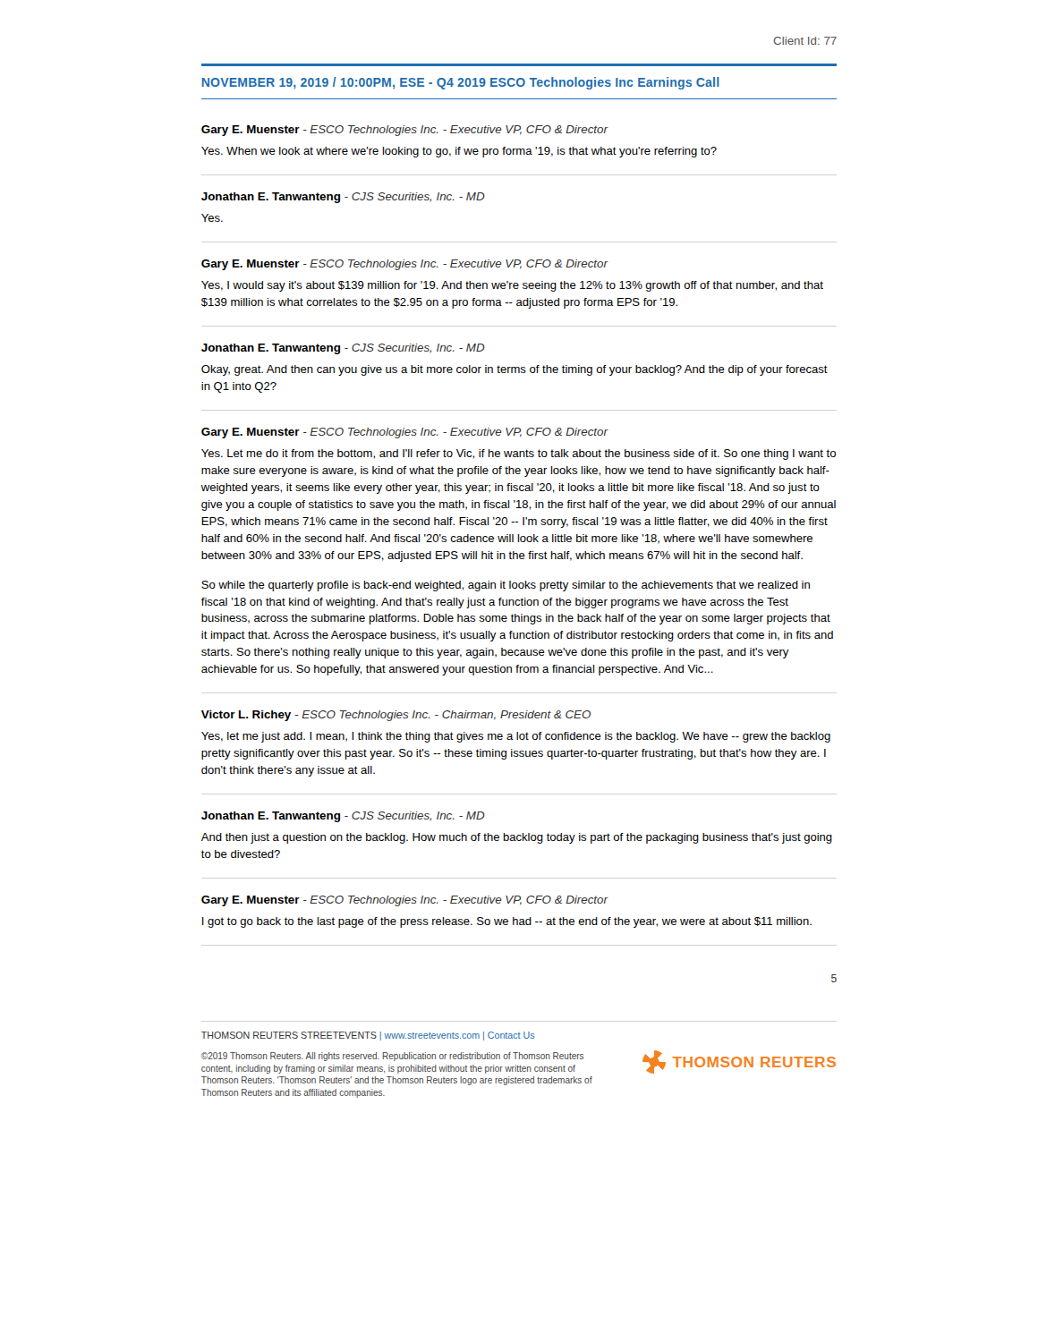Client Id: 77
NOVEMBER 19, 2019 / 10:00PM, ESE - Q4 2019 ESCO Technologies Inc Earnings Call
Gary E. Muenster - ESCO Technologies Inc. - Executive VP, CFO & Director
Yes. When we look at where we're looking to go, if we pro forma '19, is that what you're referring to?
Jonathan E. Tanwanteng - CJS Securities, Inc. - MD
Yes.
Gary E. Muenster - ESCO Technologies Inc. - Executive VP, CFO & Director
Yes, I would say it's about $139 million for '19. And then we're seeing the 12% to 13% growth off of that number, and that $139 million is what correlates to the $2.95 on a pro forma -- adjusted pro forma EPS for '19.
Jonathan E. Tanwanteng - CJS Securities, Inc. - MD
Okay, great. And then can you give us a bit more color in terms of the timing of your backlog? And the dip of your forecast in Q1 into Q2?
Gary E. Muenster - ESCO Technologies Inc. - Executive VP, CFO & Director
Yes. Let me do it from the bottom, and I'll refer to Vic, if he wants to talk about the business side of it. So one thing I want to make sure everyone is aware, is kind of what the profile of the year looks like, how we tend to have significantly back half-weighted years, it seems like every other year, this year; in fiscal '20, it looks a little bit more like fiscal '18. And so just to give you a couple of statistics to save you the math, in fiscal '18, in the first half of the year, we did about 29% of our annual EPS, which means 71% came in the second half. Fiscal '20 -- I'm sorry, fiscal '19 was a little flatter, we did 40% in the first half and 60% in the second half. And fiscal '20's cadence will look a little bit more like '18, where we'll have somewhere between 30% and 33% of our EPS, adjusted EPS will hit in the first half, which means 67% will hit in the second half.
So while the quarterly profile is back-end weighted, again it looks pretty similar to the achievements that we realized in fiscal '18 on that kind of weighting. And that's really just a function of the bigger programs we have across the Test business, across the submarine platforms. Doble has some things in the back half of the year on some larger projects that it impact that. Across the Aerospace business, it's usually a function of distributor restocking orders that come in, in fits and starts. So there's nothing really unique to this year, again, because we've done this profile in the past, and it's very achievable for us. So hopefully, that answered your question from a financial perspective. And Vic...
Victor L. Richey - ESCO Technologies Inc. - Chairman, President & CEO
Yes, let me just add. I mean, I think the thing that gives me a lot of confidence is the backlog. We have -- grew the backlog pretty significantly over this past year. So it's -- these timing issues quarter-to-quarter frustrating, but that's how they are. I don't think there's any issue at all.
Jonathan E. Tanwanteng - CJS Securities, Inc. - MD
And then just a question on the backlog. How much of the backlog today is part of the packaging business that's just going to be divested?
Gary E. Muenster - ESCO Technologies Inc. - Executive VP, CFO & Director
I got to go back to the last page of the press release. So we had -- at the end of the year, we were at about $11 million.
5
THOMSON REUTERS STREETEVENTS | www.streetevents.com | Contact Us
©2019 Thomson Reuters. All rights reserved. Republication or redistribution of Thomson Reuters content, including by framing or similar means, is prohibited without the prior written consent of Thomson Reuters. 'Thomson Reuters' and the Thomson Reuters logo are registered trademarks of Thomson Reuters and its affiliated companies.
THOMSON REUTERS